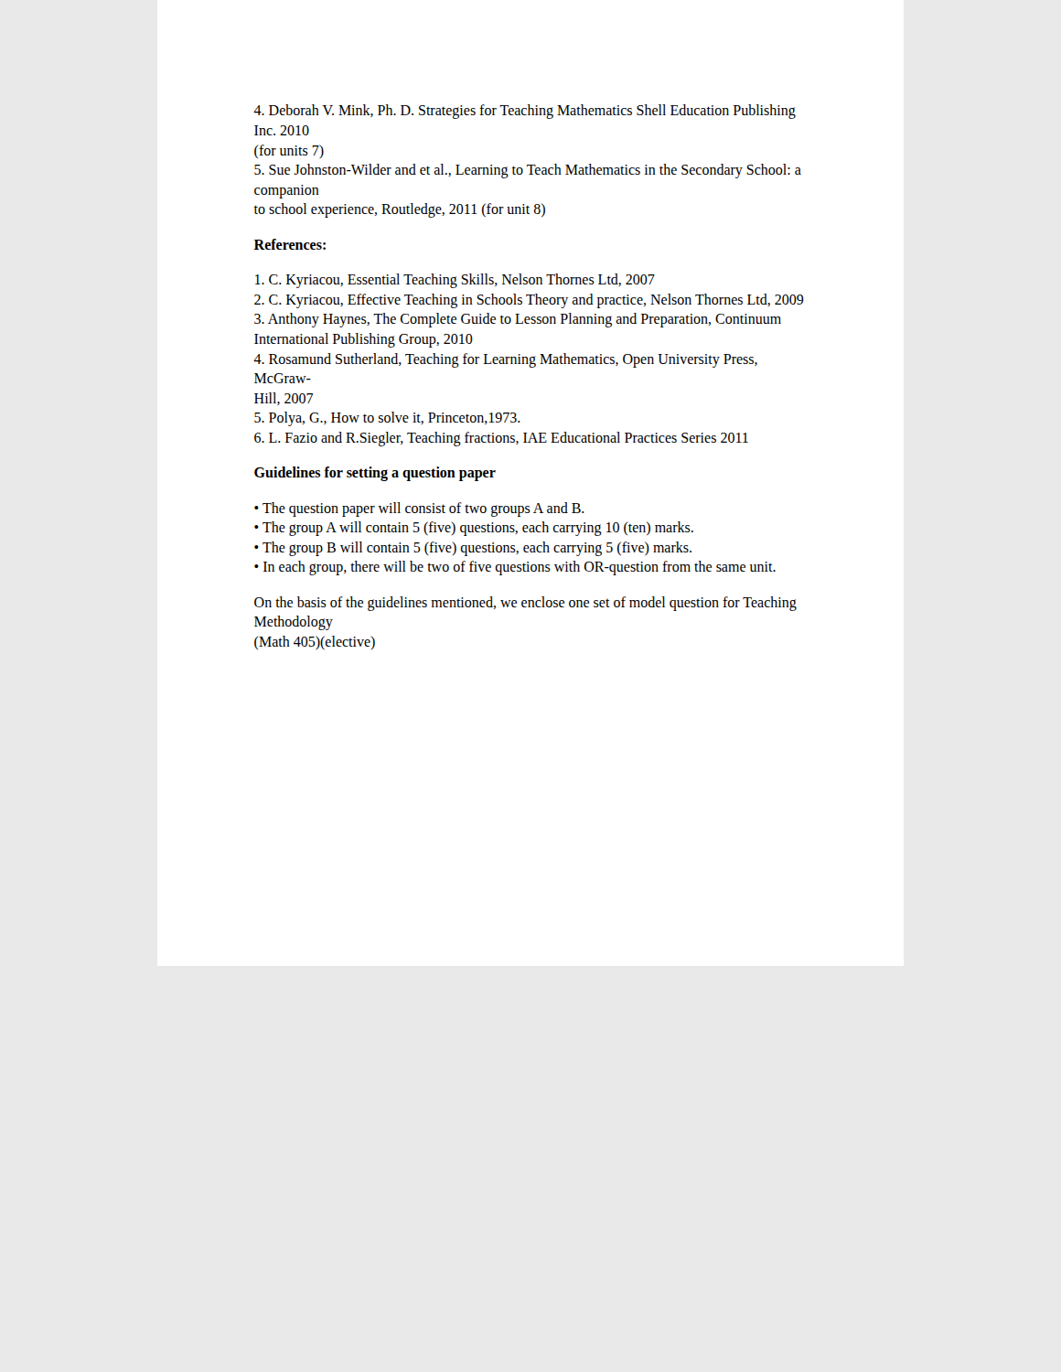4. Deborah V. Mink, Ph. D. Strategies for Teaching Mathematics Shell Education Publishing Inc. 2010
(for units 7)
5. Sue Johnston-Wilder and et al., Learning to Teach Mathematics in the Secondary School: a companion
to school experience, Routledge, 2011 (for unit 8)
References:
1. C. Kyriacou, Essential Teaching Skills, Nelson Thornes Ltd, 2007
2. C. Kyriacou, Effective Teaching in Schools Theory and practice, Nelson Thornes Ltd, 2009
3. Anthony Haynes, The Complete Guide to Lesson Planning and Preparation, Continuum
International Publishing Group, 2010
4. Rosamund Sutherland, Teaching for Learning Mathematics, Open University Press, McGraw-
Hill, 2007
5. Polya, G., How to solve it, Princeton,1973.
6. L. Fazio and R.Siegler, Teaching fractions, IAE Educational Practices Series 2011
Guidelines for setting a question paper
• The question paper will consist of two groups A and B.
• The group A will contain 5 (five) questions, each carrying 10 (ten) marks.
• The group B will contain 5 (five) questions, each carrying 5 (five) marks.
• In each group, there will be two of five questions with OR-question from the same unit.
On the basis of the guidelines mentioned, we enclose one set of model question for Teaching Methodology
(Math 405)(elective)